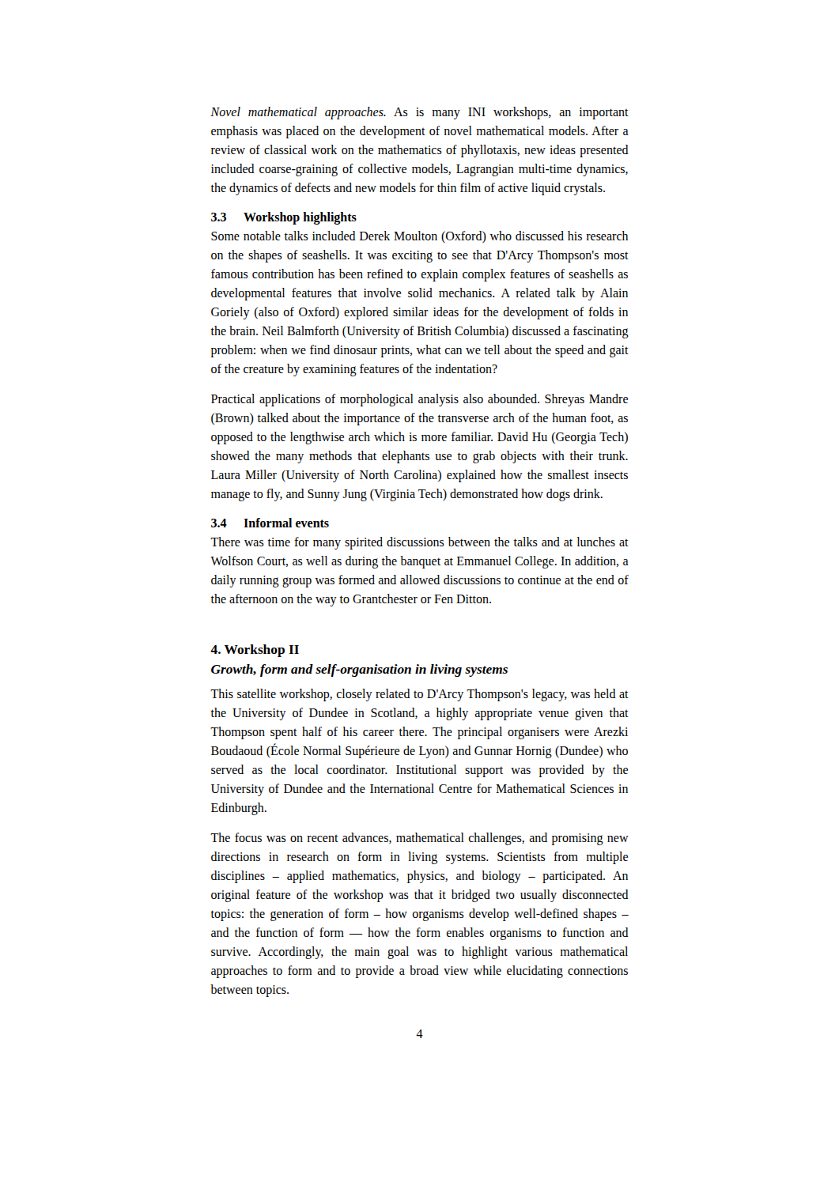Novel mathematical approaches. As is many INI workshops, an important emphasis was placed on the development of novel mathematical models. After a review of classical work on the mathematics of phyllotaxis, new ideas presented included coarse-graining of collective models, Lagrangian multi-time dynamics, the dynamics of defects and new models for thin film of active liquid crystals.
3.3 Workshop highlights
Some notable talks included Derek Moulton (Oxford) who discussed his research on the shapes of seashells. It was exciting to see that D'Arcy Thompson's most famous contribution has been refined to explain complex features of seashells as developmental features that involve solid mechanics. A related talk by Alain Goriely (also of Oxford) explored similar ideas for the development of folds in the brain. Neil Balmforth (University of British Columbia) discussed a fascinating problem: when we find dinosaur prints, what can we tell about the speed and gait of the creature by examining features of the indentation?
Practical applications of morphological analysis also abounded. Shreyas Mandre (Brown) talked about the importance of the transverse arch of the human foot, as opposed to the lengthwise arch which is more familiar. David Hu (Georgia Tech) showed the many methods that elephants use to grab objects with their trunk. Laura Miller (University of North Carolina) explained how the smallest insects manage to fly, and Sunny Jung (Virginia Tech) demonstrated how dogs drink.
3.4 Informal events
There was time for many spirited discussions between the talks and at lunches at Wolfson Court, as well as during the banquet at Emmanuel College. In addition, a daily running group was formed and allowed discussions to continue at the end of the afternoon on the way to Grantchester or Fen Ditton.
4. Workshop II
Growth, form and self-organisation in living systems
This satellite workshop, closely related to D'Arcy Thompson's legacy, was held at the University of Dundee in Scotland, a highly appropriate venue given that Thompson spent half of his career there. The principal organisers were Arezki Boudaoud (École Normal Supérieure de Lyon) and Gunnar Hornig (Dundee) who served as the local coordinator. Institutional support was provided by the University of Dundee and the International Centre for Mathematical Sciences in Edinburgh.
The focus was on recent advances, mathematical challenges, and promising new directions in research on form in living systems. Scientists from multiple disciplines – applied mathematics, physics, and biology – participated. An original feature of the workshop was that it bridged two usually disconnected topics: the generation of form – how organisms develop well-defined shapes – and the function of form — how the form enables organisms to function and survive. Accordingly, the main goal was to highlight various mathematical approaches to form and to provide a broad view while elucidating connections between topics.
4